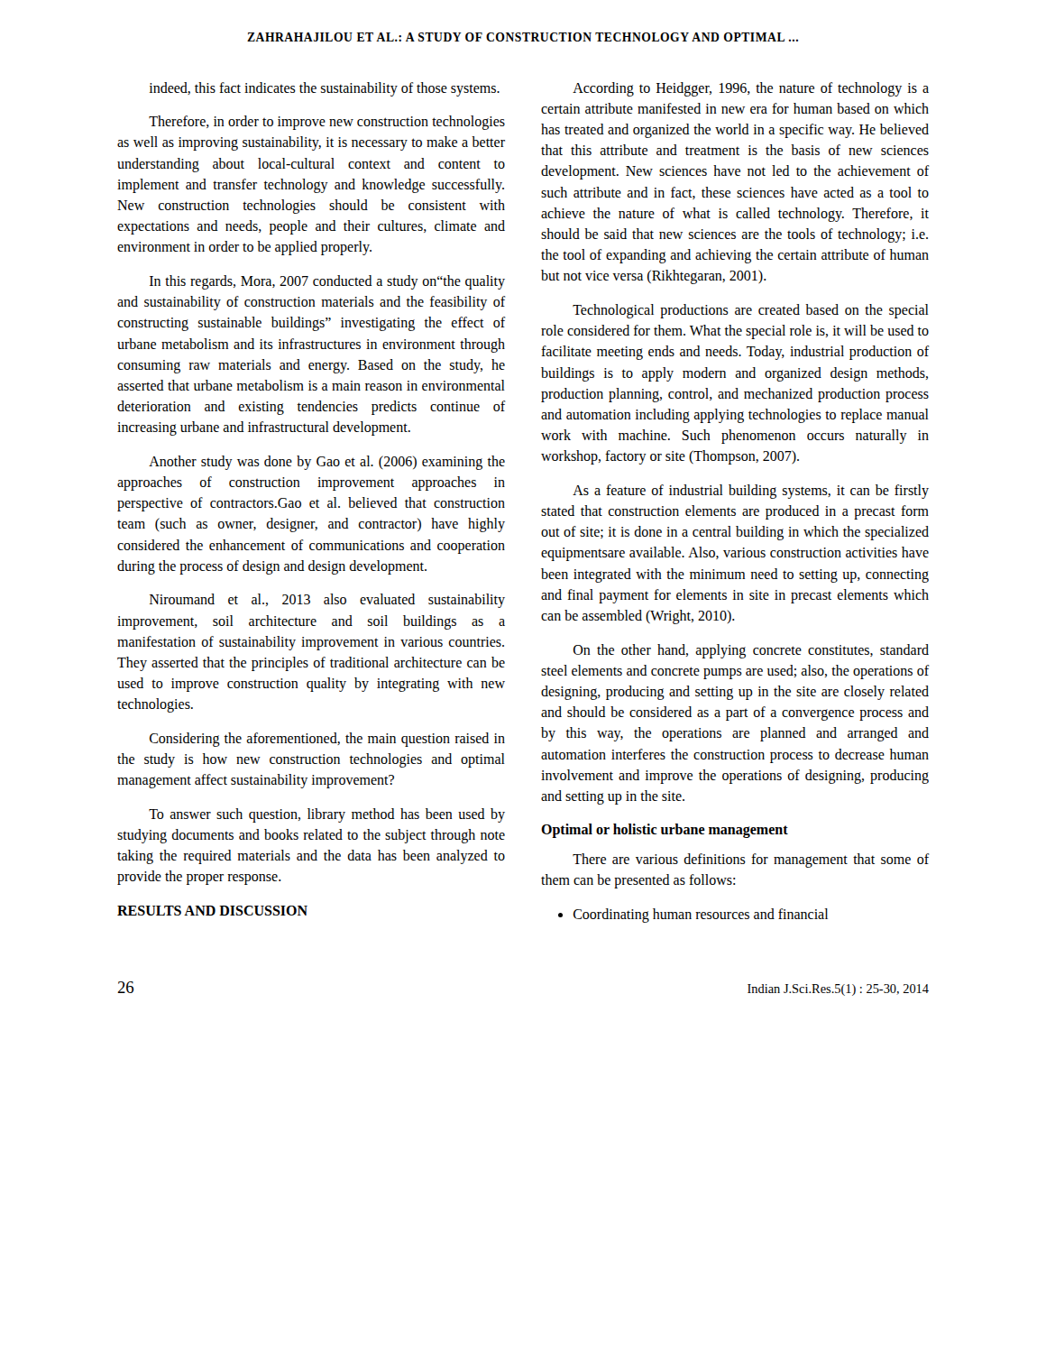Zahrahajilou et al.: A Study of Construction Technology and Optimal ...
indeed, this fact indicates the sustainability of those systems.
Therefore, in order to improve new construction technologies as well as improving sustainability, it is necessary to make a better understanding about local-cultural context and content to implement and transfer technology and knowledge successfully. New construction technologies should be consistent with expectations and needs, people and their cultures, climate and environment in order to be applied properly.
In this regards, Mora, 2007 conducted a study on“the quality and sustainability of construction materials and the feasibility of constructing sustainable buildings” investigating the effect of urbane metabolism and its infrastructures in environment through consuming raw materials and energy. Based on the study, he asserted that urbane metabolism is a main reason in environmental deterioration and existing tendencies predicts continue of increasing urbane and infrastructural development.
Another study was done by Gao et al. (2006) examining the approaches of construction improvement approaches in perspective of contractors.Gao et al. believed that construction team (such as owner, designer, and contractor) have highly considered the enhancement of communications and cooperation during the process of design and design development.
Niroumand et al., 2013 also evaluated sustainability improvement, soil architecture and soil buildings as a manifestation of sustainability improvement in various countries. They asserted that the principles of traditional architecture can be used to improve construction quality by integrating with new technologies.
Considering the aforementioned, the main question raised in the study is how new construction technologies and optimal management affect sustainability improvement?
To answer such question, library method has been used by studying documents and books related to the subject through note taking the required materials and the data has been analyzed to provide the proper response.
Results and Discussion
According to Heidgger, 1996, the nature of technology is a certain attribute manifested in new era for human based on which has treated and organized the world in a specific way. He believed that this attribute and treatment is the basis of new sciences development. New sciences have not led to the achievement of such attribute and in fact, these sciences have acted as a tool to achieve the nature of what is called technology. Therefore, it should be said that new sciences are the tools of technology; i.e. the tool of expanding and achieving the certain attribute of human but not vice versa (Rikhtegaran, 2001).
Technological productions are created based on the special role considered for them. What the special role is, it will be used to facilitate meeting ends and needs. Today, industrial production of buildings is to apply modern and organized design methods, production planning, control, and mechanized production process and automation including applying technologies to replace manual work with machine. Such phenomenon occurs naturally in workshop, factory or site (Thompson, 2007).
As a feature of industrial building systems, it can be firstly stated that construction elements are produced in a precast form out of site; it is done in a central building in which the specialized equipmentsare available. Also, various construction activities have been integrated with the minimum need to setting up, connecting and final payment for elements in site in precast elements which can be assembled (Wright, 2010).
On the other hand, applying concrete constitutes, standard steel elements and concrete pumps are used; also, the operations of designing, producing and setting up in the site are closely related and should be considered as a part of a convergence process and by this way, the operations are planned and arranged and automation interferes the construction process to decrease human involvement and improve the operations of designing, producing and setting up in the site.
Optimal or holistic urbane management
There are various definitions for management that some of them can be presented as follows:
Coordinating human resources and financial
26 Indian J.Sci.Res.5(1) : 25-30, 2014